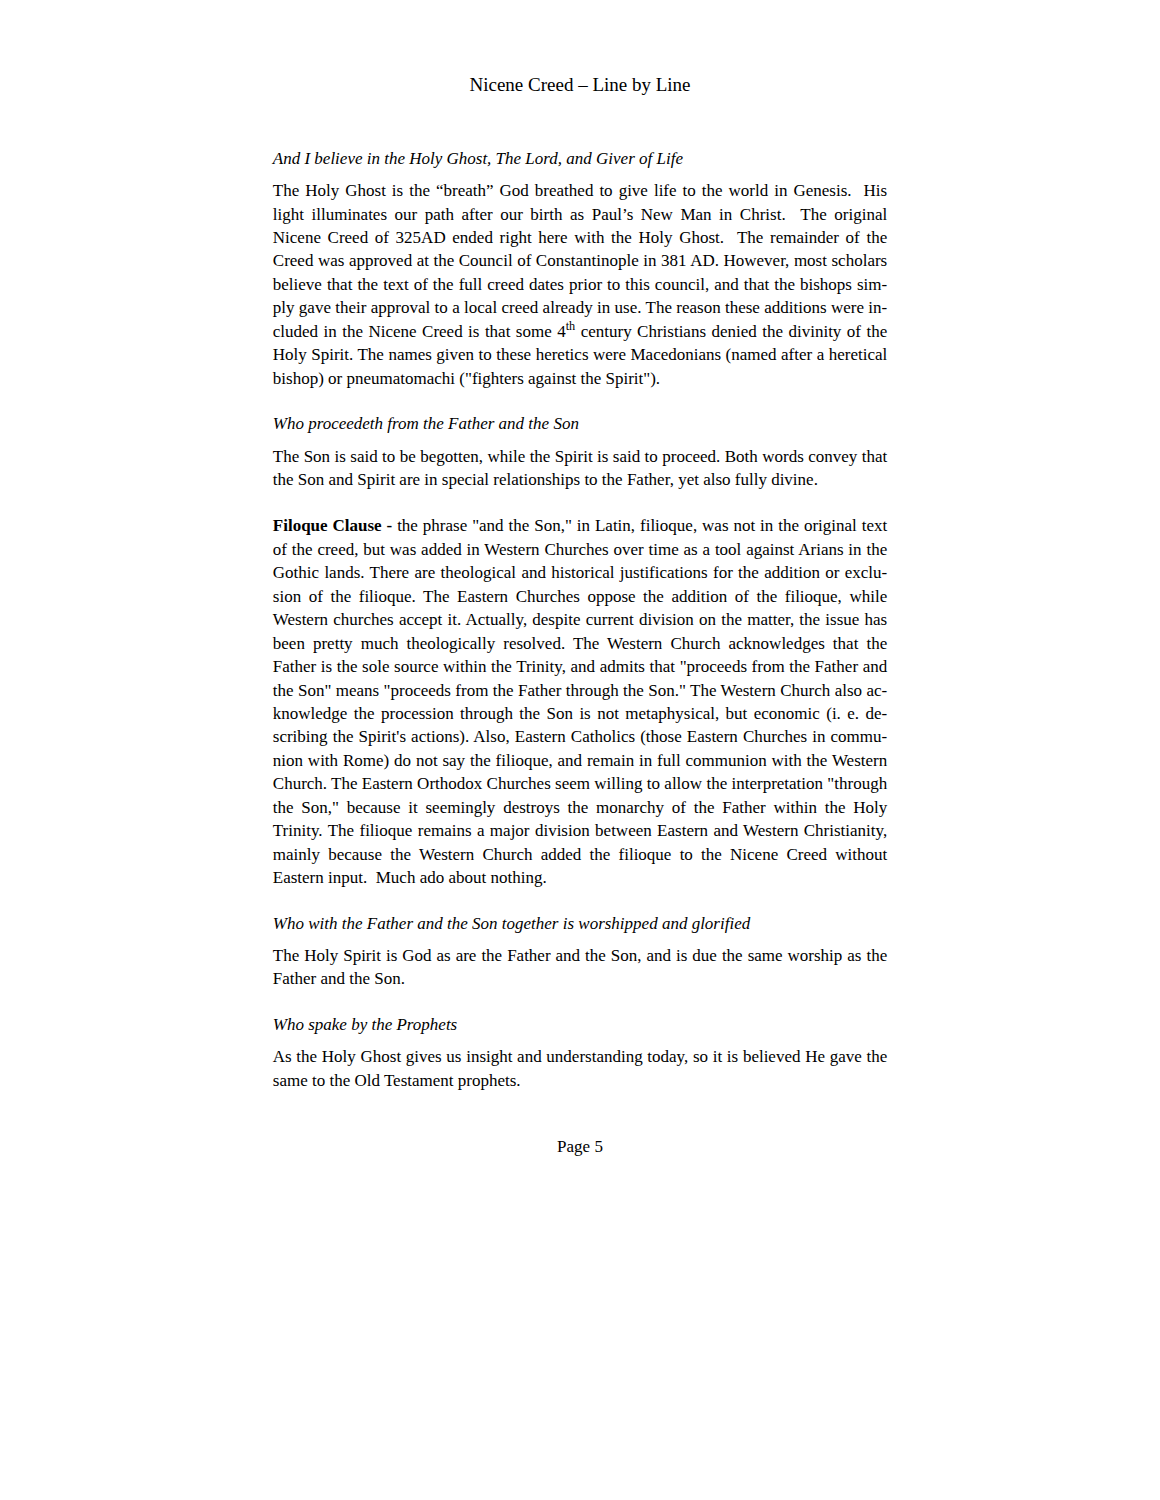Nicene Creed – Line by Line
And I believe in the Holy Ghost, The Lord, and Giver of Life
The Holy Ghost is the “breath” God breathed to give life to the world in Genesis. His light illuminates our path after our birth as Paul’s New Man in Christ. The original Nicene Creed of 325AD ended right here with the Holy Ghost. The remainder of the Creed was approved at the Council of Constantinople in 381 AD. However, most scholars believe that the text of the full creed dates prior to this council, and that the bishops simply gave their approval to a local creed already in use. The reason these additions were included in the Nicene Creed is that some 4th century Christians denied the divinity of the Holy Spirit. The names given to these heretics were Macedonians (named after a heretical bishop) or pneumatomachi ("fighters against the Spirit").
Who proceedeth from the Father and the Son
The Son is said to be begotten, while the Spirit is said to proceed. Both words convey that the Son and Spirit are in special relationships to the Father, yet also fully divine.
Filoque Clause - the phrase "and the Son," in Latin, filioque, was not in the original text of the creed, but was added in Western Churches over time as a tool against Arians in the Gothic lands. There are theological and historical justifications for the addition or exclusion of the filioque. The Eastern Churches oppose the addition of the filioque, while Western churches accept it. Actually, despite current division on the matter, the issue has been pretty much theologically resolved. The Western Church acknowledges that the Father is the sole source within the Trinity, and admits that "proceeds from the Father and the Son" means "proceeds from the Father through the Son." The Western Church also acknowledge the procession through the Son is not metaphysical, but economic (i. e. describing the Spirit's actions). Also, Eastern Catholics (those Eastern Churches in communion with Rome) do not say the filioque, and remain in full communion with the Western Church. The Eastern Orthodox Churches seem willing to allow the interpretation "through the Son," because it seemingly destroys the monarchy of the Father within the Holy Trinity. The filioque remains a major division between Eastern and Western Christianity, mainly because the Western Church added the filioque to the Nicene Creed without Eastern input. Much ado about nothing.
Who with the Father and the Son together is worshipped and glorified
The Holy Spirit is God as are the Father and the Son, and is due the same worship as the Father and the Son.
Who spake by the Prophets
As the Holy Ghost gives us insight and understanding today, so it is believed He gave the same to the Old Testament prophets.
Page 5